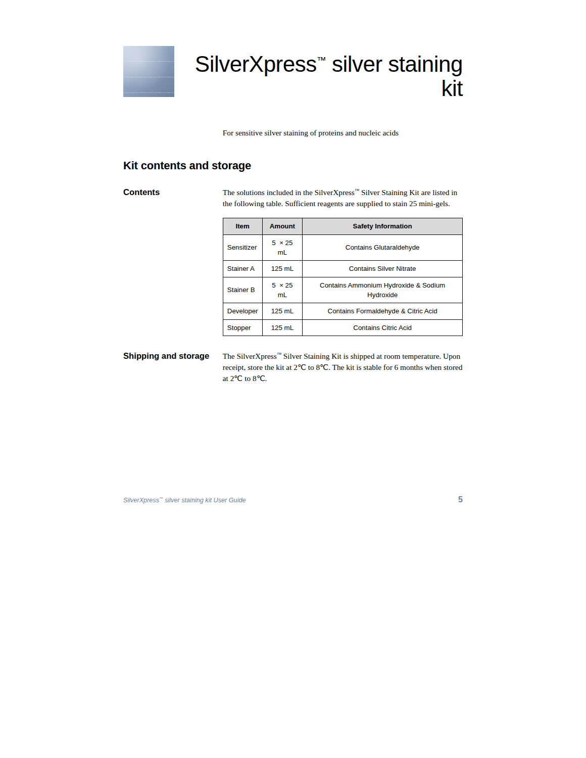SilverXpress™ silver staining kit
For sensitive silver staining of proteins and nucleic acids
Kit contents and storage
Contents
The solutions included in the SilverXpress™ Silver Staining Kit are listed in the following table. Sufficient reagents are supplied to stain 25 mini-gels.
| Item | Amount | Safety Information |
| --- | --- | --- |
| Sensitizer | 5 × 25 mL | Contains Glutaraldehyde |
| Stainer A | 125 mL | Contains Silver Nitrate |
| Stainer B | 5 × 25 mL | Contains Ammonium Hydroxide & Sodium Hydroxide |
| Developer | 125 mL | Contains Formaldehyde & Citric Acid |
| Stopper | 125 mL | Contains Citric Acid |
Shipping and storage
The SilverXpress™ Silver Staining Kit is shipped at room temperature. Upon receipt, store the kit at 2℃ to 8℃. The kit is stable for 6 months when stored at 2℃ to 8℃.
SilverXpress™ silver staining kit User Guide
5